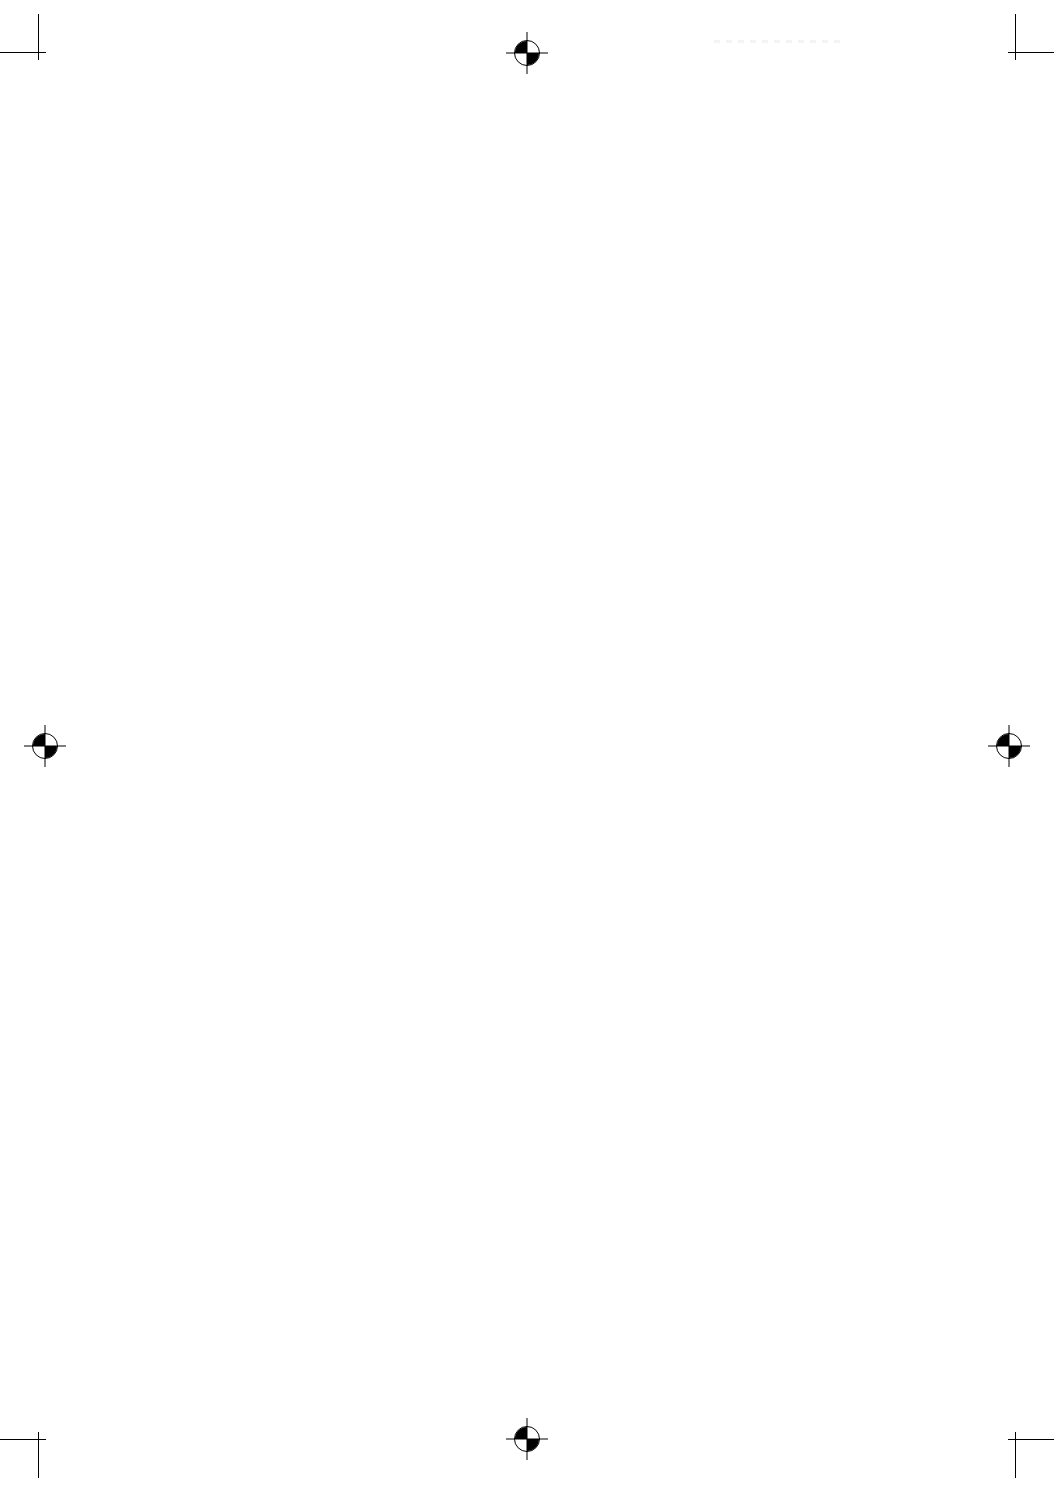Blank page